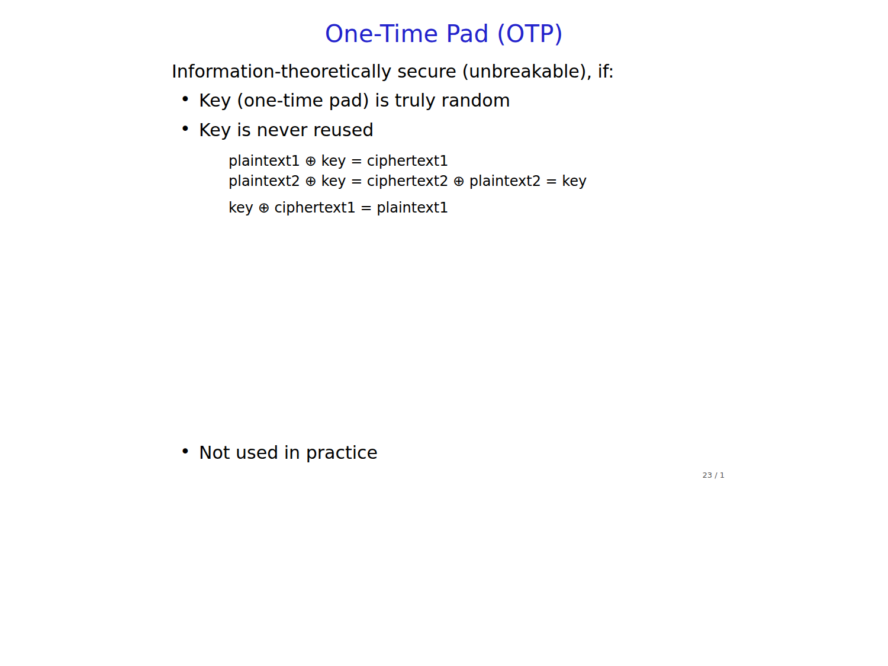One-Time Pad (OTP)
Information-theoretically secure (unbreakable), if:
Key (one-time pad) is truly random
Key is never reused
plaintext1 ⊕ key = ciphertext1
plaintext2 ⊕ key = ciphertext2 ⊕ plaintext2 = key
key ⊕ ciphertext1 = plaintext1
Not used in practice
23 / 1